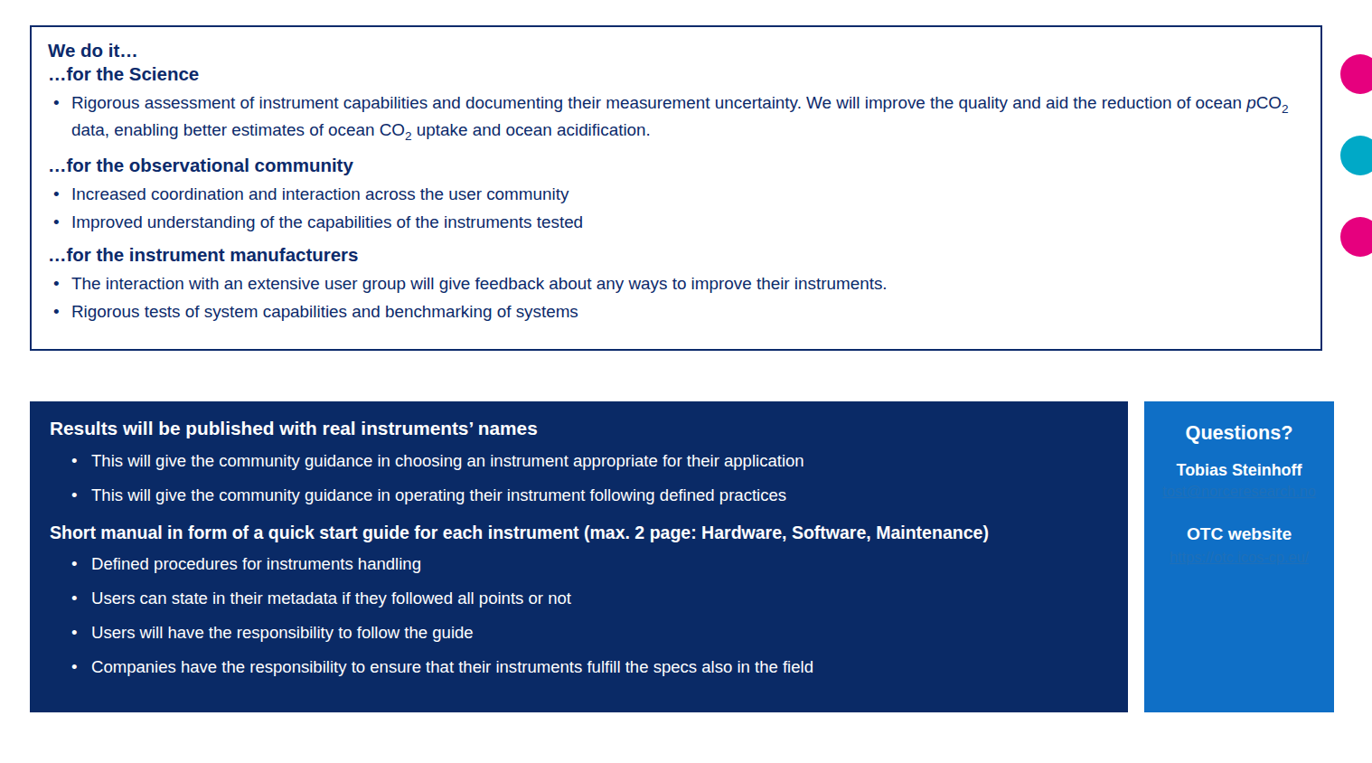We do it…
…for the Science
Rigorous assessment of instrument capabilities and documenting their measurement uncertainty. We will improve the quality and aid the reduction of ocean p CO2 data, enabling better estimates of ocean CO2 uptake and ocean acidification.
…for the observational community
Increased coordination and interaction across the user community
Improved understanding of the capabilities of the instruments tested
…for the instrument manufacturers
The interaction with an extensive user group will give feedback about any ways to improve their instruments.
Rigorous tests of system capabilities and benchmarking of systems
Results will be published with real instruments’ names
This will give the community guidance in choosing an instrument appropriate for their application
This will give the community guidance in operating their instrument following defined practices
Short manual in form of a quick start guide for each instrument (max. 2 page: Hardware, Software, Maintenance)
Defined procedures for instruments handling
Users can state in their metadata if they followed all points or not
Users will have the responsibility to follow the guide
Companies have the responsibility to ensure that their instruments fulfill the specs also in the field
Questions?
Tobias Steinhoff
tost@norceresearch.no
OTC website
https://otc.icos-cp.eu/